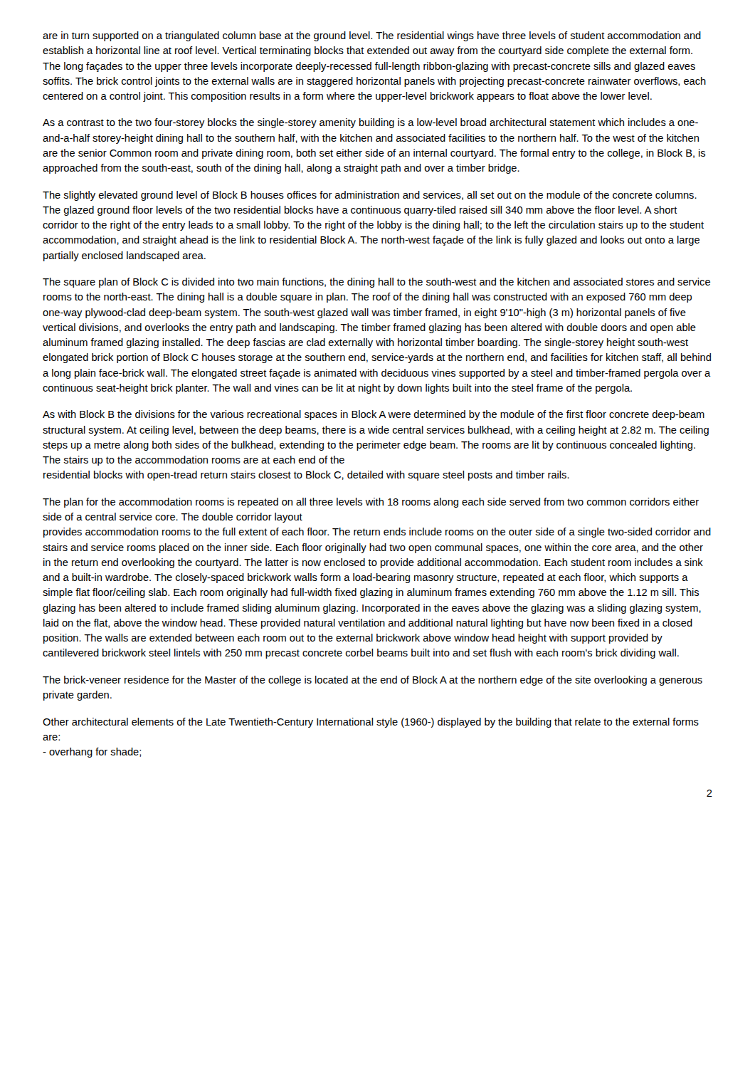are in turn supported on a triangulated column base at the ground level. The residential wings have three levels of student accommodation and establish a horizontal line at roof level. Vertical terminating blocks that extended out away from the courtyard side complete the external form. The long façades to the upper three levels incorporate deeply-recessed full-length ribbon-glazing with precast-concrete sills and glazed eaves soffits. The brick control joints to the external walls are in staggered horizontal panels with projecting precast-concrete rainwater overflows, each centered on a control joint. This composition results in a form where the upper-level brickwork appears to float above the lower level.
As a contrast to the two four-storey blocks the single-storey amenity building is a low-level broad architectural statement which includes a one-and-a-half storey-height dining hall to the southern half, with the kitchen and associated facilities to the northern half. To the west of the kitchen are the senior Common room and private dining room, both set either side of an internal courtyard. The formal entry to the college, in Block B, is approached from the south-east, south of the dining hall, along a straight path and over a timber bridge.
The slightly elevated ground level of Block B houses offices for administration and services, all set out on the module of the concrete columns. The glazed ground floor levels of the two residential blocks have a continuous quarry-tiled raised sill 340 mm above the floor level. A short corridor to the right of the entry leads to a small lobby. To the right of the lobby is the dining hall; to the left the circulation stairs up to the student accommodation, and straight ahead is the link to residential Block A. The north-west façade of the link is fully glazed and looks out onto a large partially enclosed landscaped area.
The square plan of Block C is divided into two main functions, the dining hall to the south-west and the kitchen and associated stores and service rooms to the north-east. The dining hall is a double square in plan. The roof of the dining hall was constructed with an exposed 760 mm deep one-way plywood-clad deep-beam system. The south-west glazed wall was timber framed, in eight 9'10"-high (3 m) horizontal panels of five vertical divisions, and overlooks the entry path and landscaping. The timber framed glazing has been altered with double doors and open able aluminum framed glazing installed. The deep fascias are clad externally with horizontal timber boarding. The single-storey height south-west elongated brick portion of Block C houses storage at the southern end, service-yards at the northern end, and facilities for kitchen staff, all behind a long plain face-brick wall. The elongated street façade is animated with deciduous vines supported by a steel and timber-framed pergola over a continuous seat-height brick planter. The wall and vines can be lit at night by down lights built into the steel frame of the pergola.
As with Block B the divisions for the various recreational spaces in Block A were determined by the module of the first floor concrete deep-beam structural system. At ceiling level, between the deep beams, there is a wide central services bulkhead, with a ceiling height at 2.82 m. The ceiling steps up a metre along both sides of the bulkhead, extending to the perimeter edge beam. The rooms are lit by continuous concealed lighting. The stairs up to the accommodation rooms are at each end of the
residential blocks with open-tread return stairs closest to Block C, detailed with square steel posts and timber rails.
The plan for the accommodation rooms is repeated on all three levels with 18 rooms along each side served from two common corridors either side of a central service core. The double corridor layout
provides accommodation rooms to the full extent of each floor. The return ends include rooms on the outer side of a single two-sided corridor and stairs and service rooms placed on the inner side. Each floor originally had two open communal spaces, one within the core area, and the other in the return end overlooking the courtyard. The latter is now enclosed to provide additional accommodation. Each student room includes a sink and a built-in wardrobe. The closely-spaced brickwork walls form a load-bearing masonry structure, repeated at each floor, which supports a simple flat floor/ceiling slab. Each room originally had full-width fixed glazing in aluminum frames extending 760 mm above the 1.12 m sill. This glazing has been altered to include framed sliding aluminum glazing. Incorporated in the eaves above the glazing was a sliding glazing system, laid on the flat, above the window head. These provided natural ventilation and additional natural lighting but have now been fixed in a closed position. The walls are extended between each room out to the external brickwork above window head height with support provided by cantilevered brickwork steel lintels with 250 mm precast concrete corbel beams built into and set flush with each room's brick dividing wall.
The brick-veneer residence for the Master of the college is located at the end of Block A at the northern edge of the site overlooking a generous private garden.
Other architectural elements of the Late Twentieth-Century International style (1960-) displayed by the building that relate to the external forms are:
- overhang for shade;
2